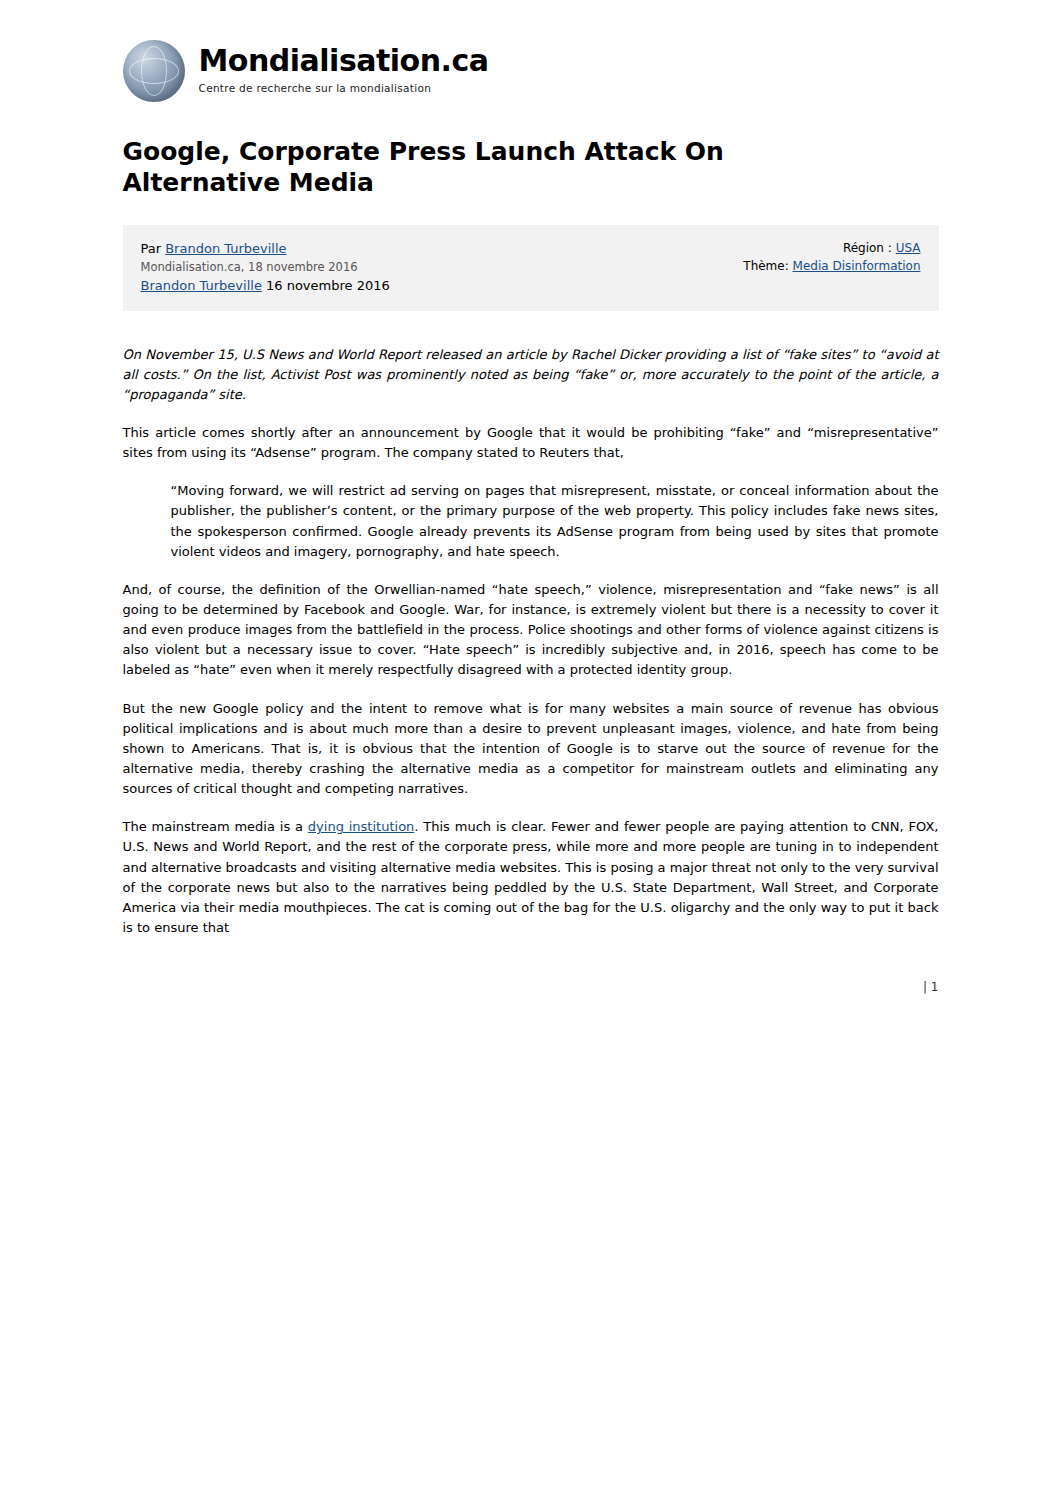Mondialisation.ca
Centre de recherche sur la mondialisation
Google, Corporate Press Launch Attack On
Alternative Media
Par Brandon Turbeville
Mondialisation.ca, 18 novembre 2016
Brandon Turbeville 16 novembre 2016
Région : USA
Thème: Media Disinformation
On November 15, U.S News and World Report released an article by Rachel Dicker providing a list of “fake sites” to “avoid at all costs.” On the list, Activist Post was prominently noted as being “fake” or, more accurately to the point of the article, a “propaganda” site.
This article comes shortly after an announcement by Google that it would be prohibiting “fake” and “misrepresentative” sites from using its “Adsense” program. The company stated to Reuters that,
“Moving forward, we will restrict ad serving on pages that misrepresent, misstate, or conceal information about the publisher, the publisher’s content, or the primary purpose of the web property. This policy includes fake news sites, the spokesperson confirmed. Google already prevents its AdSense program from being used by sites that promote violent videos and imagery, pornography, and hate speech.
And, of course, the definition of the Orwellian-named “hate speech,” violence, misrepresentation and “fake news” is all going to be determined by Facebook and Google. War, for instance, is extremely violent but there is a necessity to cover it and even produce images from the battlefield in the process. Police shootings and other forms of violence against citizens is also violent but a necessary issue to cover. “Hate speech” is incredibly subjective and, in 2016, speech has come to be labeled as “hate” even when it merely respectfully disagreed with a protected identity group.
But the new Google policy and the intent to remove what is for many websites a main source of revenue has obvious political implications and is about much more than a desire to prevent unpleasant images, violence, and hate from being shown to Americans. That is, it is obvious that the intention of Google is to starve out the source of revenue for the alternative media, thereby crashing the alternative media as a competitor for mainstream outlets and eliminating any sources of critical thought and competing narratives.
The mainstream media is a dying institution. This much is clear. Fewer and fewer people are paying attention to CNN, FOX, U.S. News and World Report, and the rest of the corporate press, while more and more people are tuning in to independent and alternative broadcasts and visiting alternative media websites. This is posing a major threat not only to the very survival of the corporate news but also to the narratives being peddled by the U.S. State Department, Wall Street, and Corporate America via their media mouthpieces. The cat is coming out of the bag for the U.S. oligarchy and the only way to put it back is to ensure that
| 1